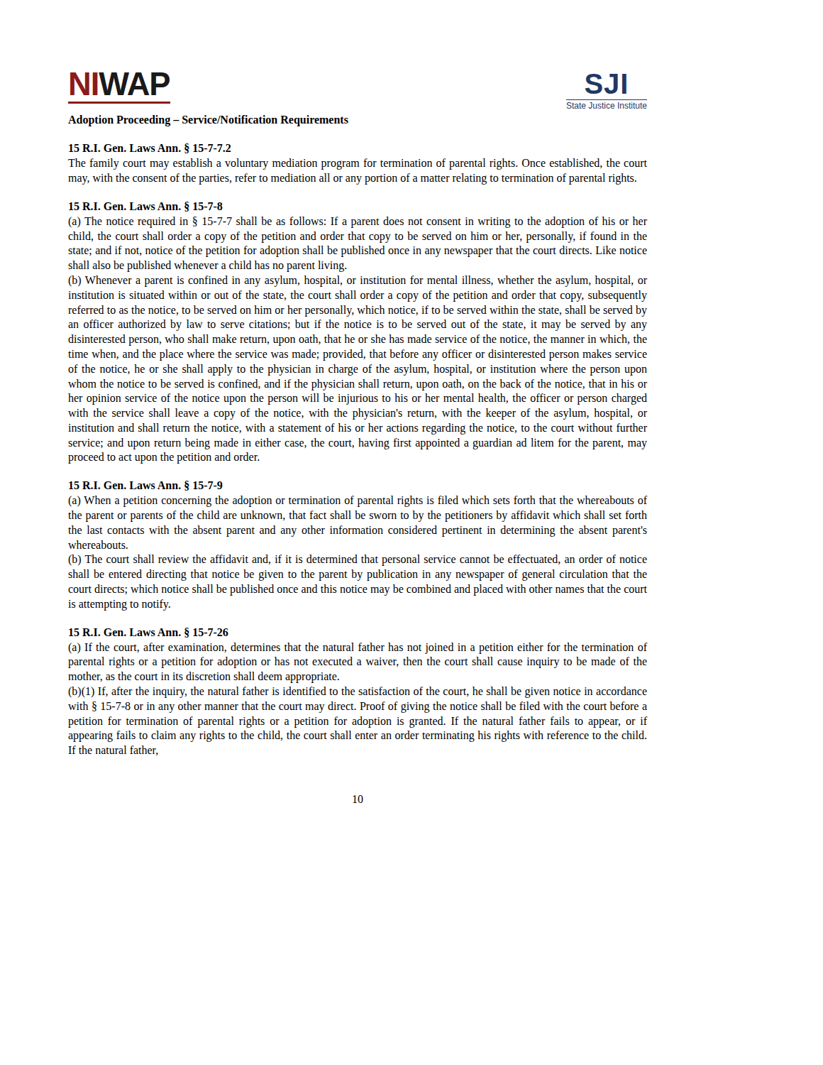NI WAP
SJI
State Justice Institute
Adoption Proceeding – Service/Notification Requirements
15 R.I. Gen. Laws Ann. § 15-7-7.2
The family court may establish a voluntary mediation program for termination of parental rights. Once established, the court may, with the consent of the parties, refer to mediation all or any portion of a matter relating to termination of parental rights.
15 R.I. Gen. Laws Ann. § 15-7-8
(a) The notice required in § 15-7-7 shall be as follows: If a parent does not consent in writing to the adoption of his or her child, the court shall order a copy of the petition and order that copy to be served on him or her, personally, if found in the state; and if not, notice of the petition for adoption shall be published once in any newspaper that the court directs. Like notice shall also be published whenever a child has no parent living.
(b) Whenever a parent is confined in any asylum, hospital, or institution for mental illness, whether the asylum, hospital, or institution is situated within or out of the state, the court shall order a copy of the petition and order that copy, subsequently referred to as the notice, to be served on him or her personally, which notice, if to be served within the state, shall be served by an officer authorized by law to serve citations; but if the notice is to be served out of the state, it may be served by any disinterested person, who shall make return, upon oath, that he or she has made service of the notice, the manner in which, the time when, and the place where the service was made; provided, that before any officer or disinterested person makes service of the notice, he or she shall apply to the physician in charge of the asylum, hospital, or institution where the person upon whom the notice to be served is confined, and if the physician shall return, upon oath, on the back of the notice, that in his or her opinion service of the notice upon the person will be injurious to his or her mental health, the officer or person charged with the service shall leave a copy of the notice, with the physician's return, with the keeper of the asylum, hospital, or institution and shall return the notice, with a statement of his or her actions regarding the notice, to the court without further service; and upon return being made in either case, the court, having first appointed a guardian ad litem for the parent, may proceed to act upon the petition and order.
15 R.I. Gen. Laws Ann. § 15-7-9
(a) When a petition concerning the adoption or termination of parental rights is filed which sets forth that the whereabouts of the parent or parents of the child are unknown, that fact shall be sworn to by the petitioners by affidavit which shall set forth the last contacts with the absent parent and any other information considered pertinent in determining the absent parent's whereabouts.
(b) The court shall review the affidavit and, if it is determined that personal service cannot be effectuated, an order of notice shall be entered directing that notice be given to the parent by publication in any newspaper of general circulation that the court directs; which notice shall be published once and this notice may be combined and placed with other names that the court is attempting to notify.
15 R.I. Gen. Laws Ann. § 15-7-26
(a) If the court, after examination, determines that the natural father has not joined in a petition either for the termination of parental rights or a petition for adoption or has not executed a waiver, then the court shall cause inquiry to be made of the mother, as the court in its discretion shall deem appropriate.
(b)(1) If, after the inquiry, the natural father is identified to the satisfaction of the court, he shall be given notice in accordance with § 15-7-8 or in any other manner that the court may direct. Proof of giving the notice shall be filed with the court before a petition for termination of parental rights or a petition for adoption is granted. If the natural father fails to appear, or if appearing fails to claim any rights to the child, the court shall enter an order terminating his rights with reference to the child. If the natural father,
10